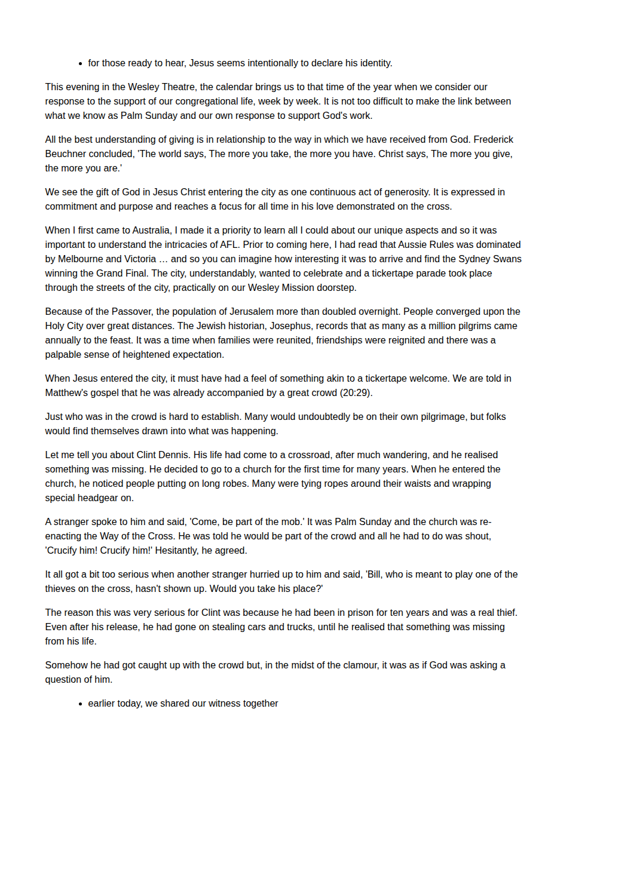for those ready to hear, Jesus seems intentionally to declare his identity.
This evening in the Wesley Theatre, the calendar brings us to that time of the year when we consider our response to the support of our congregational life, week by week. It is not too difficult to make the link between what we know as Palm Sunday and our own response to support God's work.
All the best understanding of giving is in relationship to the way in which we have received from God. Frederick Beuchner concluded, 'The world says, The more you take, the more you have. Christ says, The more you give, the more you are.'
We see the gift of God in Jesus Christ entering the city as one continuous act of generosity. It is expressed in commitment and purpose and reaches a focus for all time in his love demonstrated on the cross.
When I first came to Australia, I made it a priority to learn all I could about our unique aspects and so it was important to understand the intricacies of AFL. Prior to coming here, I had read that Aussie Rules was dominated by Melbourne and Victoria … and so you can imagine how interesting it was to arrive and find the Sydney Swans winning the Grand Final. The city, understandably, wanted to celebrate and a tickertape parade took place through the streets of the city, practically on our Wesley Mission doorstep.
Because of the Passover, the population of Jerusalem more than doubled overnight. People converged upon the Holy City over great distances. The Jewish historian, Josephus, records that as many as a million pilgrims came annually to the feast. It was a time when families were reunited, friendships were reignited and there was a palpable sense of heightened expectation.
When Jesus entered the city, it must have had a feel of something akin to a tickertape welcome. We are told in Matthew's gospel that he was already accompanied by a great crowd (20:29).
Just who was in the crowd is hard to establish. Many would undoubtedly be on their own pilgrimage, but folks would find themselves drawn into what was happening.
Let me tell you about Clint Dennis. His life had come to a crossroad, after much wandering, and he realised something was missing. He decided to go to a church for the first time for many years. When he entered the church, he noticed people putting on long robes. Many were tying ropes around their waists and wrapping special headgear on.
A stranger spoke to him and said, 'Come, be part of the mob.' It was Palm Sunday and the church was re-enacting the Way of the Cross. He was told he would be part of the crowd and all he had to do was shout, 'Crucify him! Crucify him!' Hesitantly, he agreed.
It all got a bit too serious when another stranger hurried up to him and said, 'Bill, who is meant to play one of the thieves on the cross, hasn't shown up. Would you take his place?'
The reason this was very serious for Clint was because he had been in prison for ten years and was a real thief. Even after his release, he had gone on stealing cars and trucks, until he realised that something was missing from his life.
Somehow he had got caught up with the crowd but, in the midst of the clamour, it was as if God was asking a question of him.
earlier today, we shared our witness together